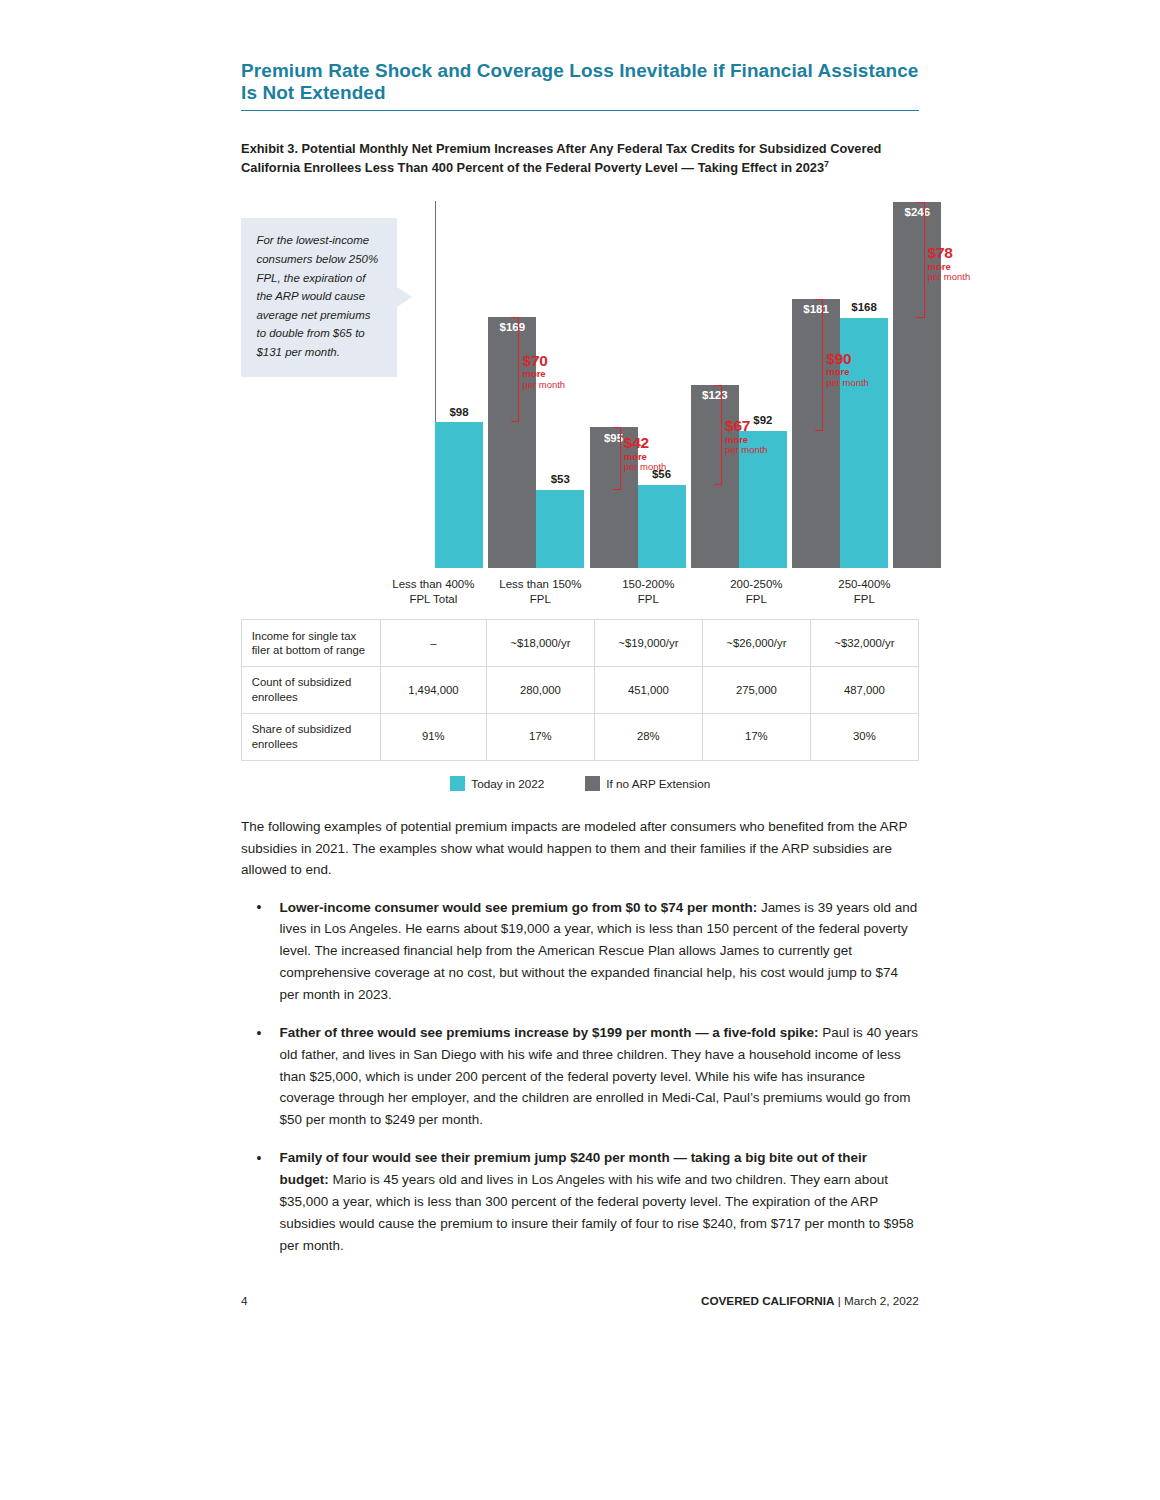Premium Rate Shock and Coverage Loss Inevitable if Financial Assistance Is Not Extended
Exhibit 3. Potential Monthly Net Premium Increases After Any Federal Tax Credits for Subsidized Covered California Enrollees Less Than 400 Percent of the Federal Poverty Level — Taking Effect in 20237
For the lowest-income consumers below 250% FPL, the expiration of the ARP would cause average net premiums to double from $65 to $131 per month.
$98
$169
$70 more per month
$53
$95
$42 more per month
$56
$123
$67 more per month
$92
$181
$90 more per month
$168
$246
$78 more per month
| | Less than 400% FPL Total | Less than 150% FPL | 150-200% FPL | 200-250% FPL | 250-400% FPL |
| Income for single tax filer at bottom of range | – | ~$18,000/yr | ~$19,000/yr | ~$26,000/yr | ~$32,000/yr |
| Count of subsidized enrollees | 1,494,000 | 280,000 | 451,000 | 275,000 | 487,000 |
| Share of subsidized enrollees | 91% | 17% | 28% | 17% | 30% |
Today in 2022 If no ARP Extension
The following examples of potential premium impacts are modeled after consumers who benefited from the ARP subsidies in 2021. The examples show what would happen to them and their families if the ARP subsidies are allowed to end.
Lower-income consumer would see premium go from $0 to $74 per month: James is 39 years old and lives in Los Angeles. He earns about $19,000 a year, which is less than 150 percent of the federal poverty level. The increased financial help from the American Rescue Plan allows James to currently get comprehensive coverage at no cost, but without the expanded financial help, his cost would jump to $74 per month in 2023.
Father of three would see premiums increase by $199 per month — a five-fold spike: Paul is 40 years old father, and lives in San Diego with his wife and three children. They have a household income of less than $25,000, which is under 200 percent of the federal poverty level. While his wife has insurance coverage through her employer, and the children are enrolled in Medi-Cal, Paul’s premiums would go from $50 per month to $249 per month.
Family of four would see their premium jump $240 per month — taking a big bite out of their budget: Mario is 45 years old and lives in Los Angeles with his wife and two children. They earn about $35,000 a year, which is less than 300 percent of the federal poverty level. The expiration of the ARP subsidies would cause the premium to insure their family of four to rise $240, from $717 per month to $958 per month.
4 COVERED CALIFORNIA | March 2, 2022